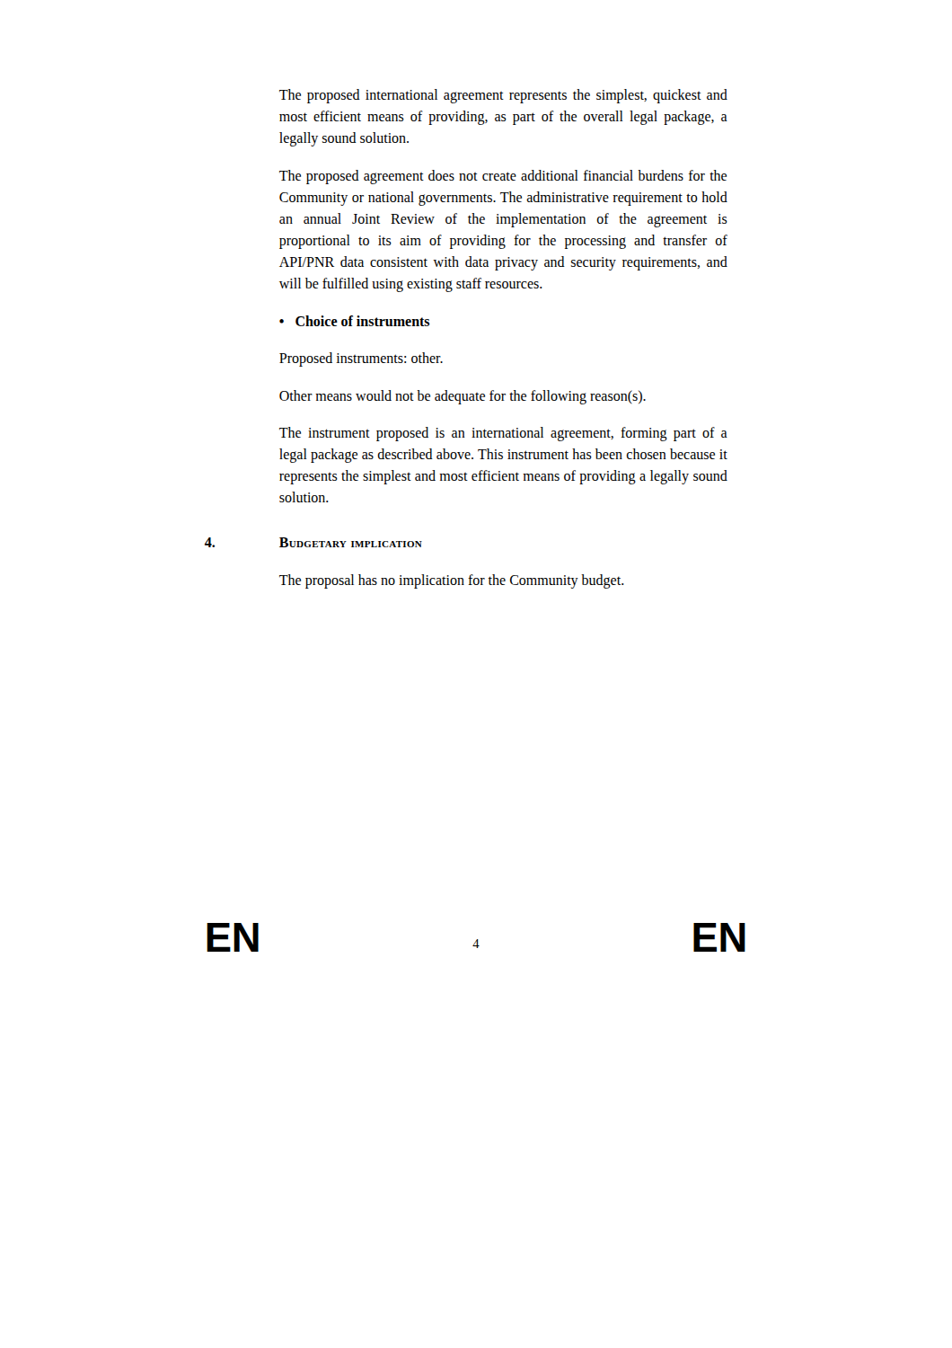The proposed international agreement represents the simplest, quickest and most efficient means of providing, as part of the overall legal package, a legally sound solution.
The proposed agreement does not create additional financial burdens for the Community or national governments. The administrative requirement to hold an annual Joint Review of the implementation of the agreement is proportional to its aim of providing for the processing and transfer of API/PNR data consistent with data privacy and security requirements, and will be fulfilled using existing staff resources.
Choice of instruments
Proposed instruments: other.
Other means would not be adequate for the following reason(s).
The instrument proposed is an international agreement, forming part of a legal package as described above. This instrument has been chosen because it represents the simplest and most efficient means of providing a legally sound solution.
4. Budgetary implication
The proposal has no implication for the Community budget.
EN
4
EN